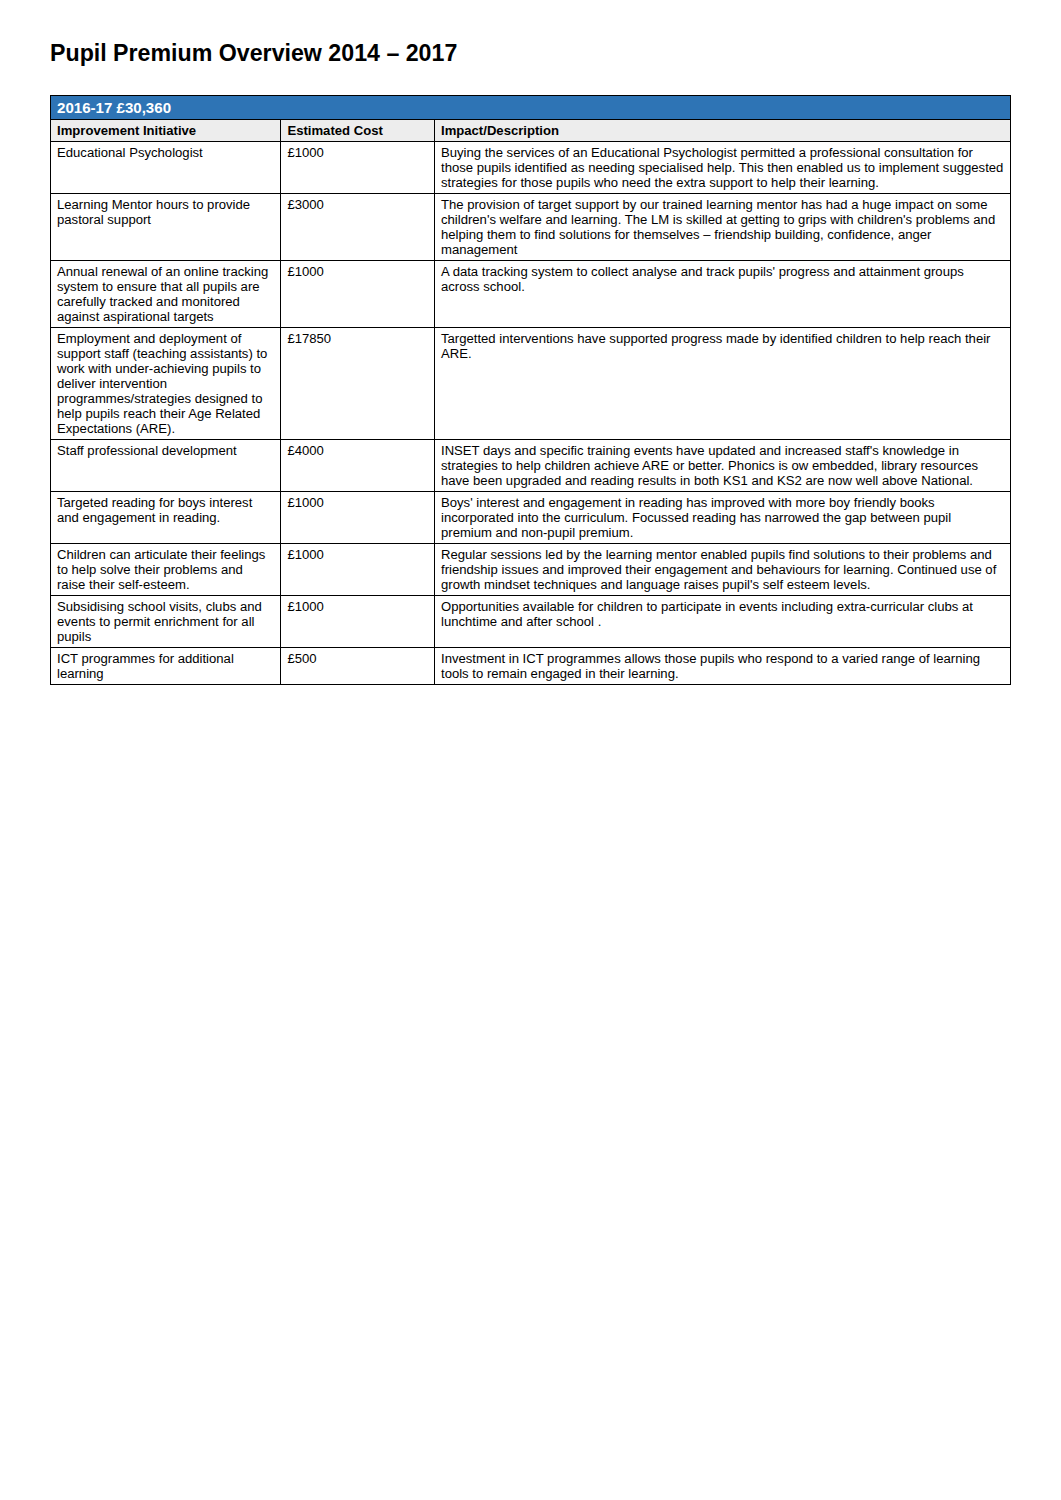Pupil Premium Overview 2014 – 2017
2016-17 £30,360
| Improvement Initiative | Estimated Cost | Impact/Description |
| --- | --- | --- |
| Educational Psychologist | £1000 | Buying the services of an Educational Psychologist permitted a professional consultation for those pupils identified as needing specialised help. This then enabled us to implement suggested strategies for those pupils who need the extra support to help their learning. |
| Learning Mentor hours to provide pastoral support | £3000 | The provision of target support by our trained learning mentor has had a huge impact on some children's welfare and learning. The LM is skilled at getting to grips with children's problems and helping them to find solutions for themselves – friendship building, confidence, anger management |
| Annual renewal of an online tracking system to ensure that all pupils are carefully tracked and monitored against aspirational targets | £1000 | A data tracking system to collect analyse and track pupils' progress and attainment groups across school. |
| Employment and deployment of support staff (teaching assistants) to work with under-achieving pupils to deliver intervention programmes/strategies designed to help pupils reach their Age Related Expectations (ARE). | £17850 | Targetted interventions have supported progress made by identified children to help reach their ARE. |
| Staff professional development | £4000 | INSET days and specific training events have updated and increased staff's knowledge in strategies to help children achieve ARE or better. Phonics is ow embedded, library resources have been upgraded and reading results in both KS1 and KS2 are now well above National. |
| Targeted reading for boys interest and engagement in reading. | £1000 | Boys' interest and engagement in reading has improved with more boy friendly books incorporated into the curriculum. Focussed reading has narrowed the gap between pupil premium and non-pupil premium. |
| Children can articulate their feelings to help solve their problems and raise their self-esteem. | £1000 | Regular sessions led by the learning mentor enabled pupils find solutions to their problems and friendship issues and improved their engagement and behaviours for learning. Continued use of growth mindset techniques and language raises pupil's self esteem levels. |
| Subsidising school visits, clubs and events to permit enrichment for all pupils | £1000 | Opportunities available for children to participate in events including extra-curricular clubs at lunchtime and after school . |
| ICT programmes for additional learning | £500 | Investment in ICT programmes allows those pupils who respond to a varied range of learning tools to remain engaged in their learning. |